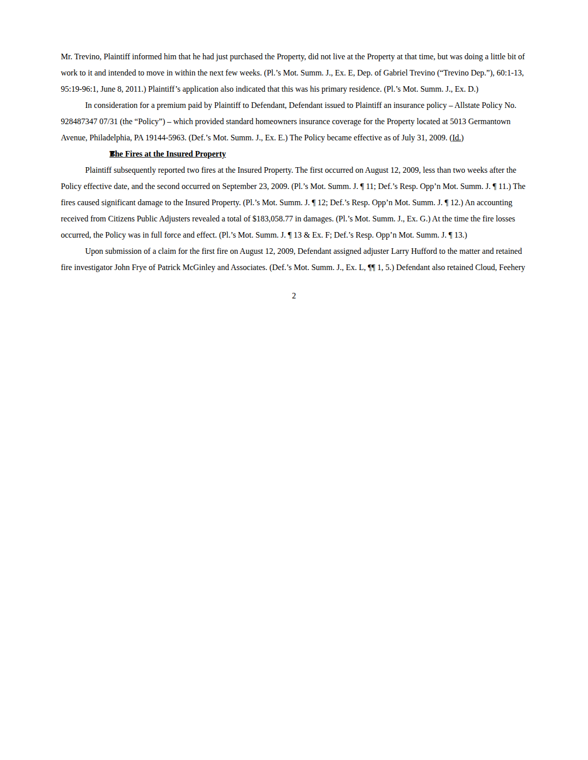Mr. Trevino, Plaintiff informed him that he had just purchased the Property, did not live at the Property at that time, but was doing a little bit of work to it and intended to move in within the next few weeks. (Pl.’s Mot. Summ. J., Ex. E, Dep. of Gabriel Trevino (“Trevino Dep.”), 60:1-13, 95:19-96:1, June 8, 2011.) Plaintiff’s application also indicated that this was his primary residence. (Pl.’s Mot. Summ. J., Ex. D.)
In consideration for a premium paid by Plaintiff to Defendant, Defendant issued to Plaintiff an insurance policy – Allstate Policy No. 928487347 07/31 (the “Policy”) – which provided standard homeowners insurance coverage for the Property located at 5013 Germantown Avenue, Philadelphia, PA 19144-5963. (Def.’s Mot. Summ. J., Ex. E.) The Policy became effective as of July 31, 2009. (Id.)
B. The Fires at the Insured Property
Plaintiff subsequently reported two fires at the Insured Property. The first occurred on August 12, 2009, less than two weeks after the Policy effective date, and the second occurred on September 23, 2009. (Pl.’s Mot. Summ. J. ¶ 11; Def.’s Resp. Opp’n Mot. Summ. J. ¶ 11.) The fires caused significant damage to the Insured Property. (Pl.’s Mot. Summ. J. ¶ 12; Def.’s Resp. Opp’n Mot. Summ. J. ¶ 12.) An accounting received from Citizens Public Adjusters revealed a total of $183,058.77 in damages. (Pl.’s Mot. Summ. J., Ex. G.) At the time the fire losses occurred, the Policy was in full force and effect. (Pl.’s Mot. Summ. J. ¶ 13 & Ex. F; Def.’s Resp. Opp’n Mot. Summ. J. ¶ 13.)
Upon submission of a claim for the first fire on August 12, 2009, Defendant assigned adjuster Larry Hufford to the matter and retained fire investigator John Frye of Patrick McGinley and Associates. (Def.’s Mot. Summ. J., Ex. L, ¶¶ 1, 5.) Defendant also retained Cloud, Feehery
2